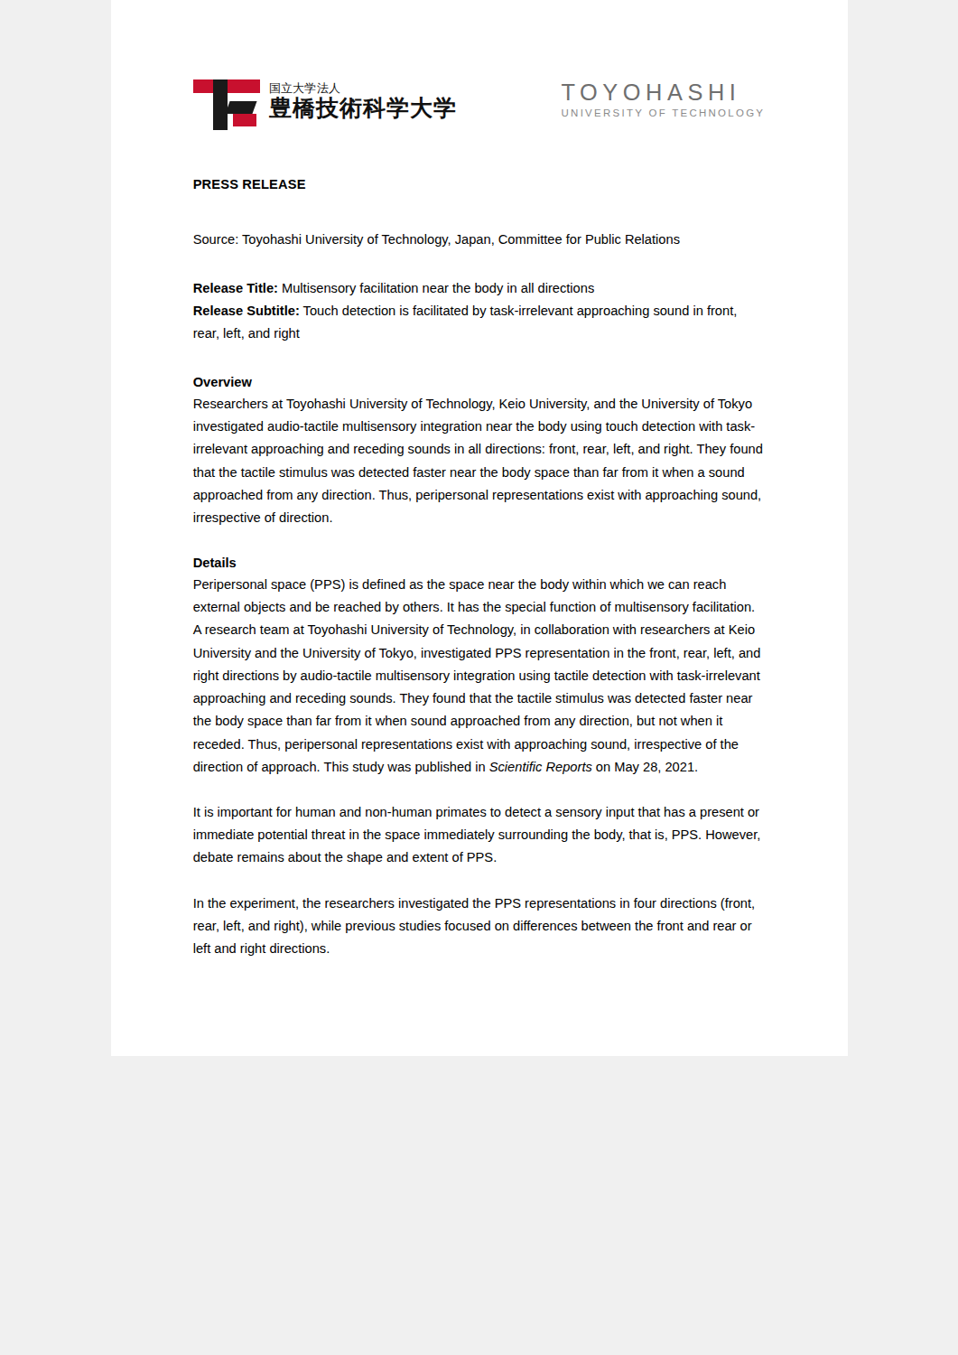国立大学法人 豊橋技術科学大学
TOYOHASHI
UNIVERSITY OF TECHNOLOGY
PRESS RELEASE
Source: Toyohashi University of Technology, Japan, Committee for Public Relations
Release Title: Multisensory facilitation near the body in all directions
Release Subtitle: Touch detection is facilitated by task-irrelevant approaching sound in front, rear, left, and right
Overview
Researchers at Toyohashi University of Technology, Keio University, and the University of Tokyo investigated audio-tactile multisensory integration near the body using touch detection with task-irrelevant approaching and receding sounds in all directions: front, rear, left, and right. They found that the tactile stimulus was detected faster near the body space than far from it when a sound approached from any direction. Thus, peripersonal representations exist with approaching sound, irrespective of direction.
Details
Peripersonal space (PPS) is defined as the space near the body within which we can reach external objects and be reached by others. It has the special function of multisensory facilitation. A research team at Toyohashi University of Technology, in collaboration with researchers at Keio University and the University of Tokyo, investigated PPS representation in the front, rear, left, and right directions by audio-tactile multisensory integration using tactile detection with task-irrelevant approaching and receding sounds. They found that the tactile stimulus was detected faster near the body space than far from it when sound approached from any direction, but not when it receded. Thus, peripersonal representations exist with approaching sound, irrespective of the direction of approach. This study was published in Scientific Reports on May 28, 2021.
It is important for human and non-human primates to detect a sensory input that has a present or immediate potential threat in the space immediately surrounding the body, that is, PPS. However, debate remains about the shape and extent of PPS.
In the experiment, the researchers investigated the PPS representations in four directions (front, rear, left, and right), while previous studies focused on differences between the front and rear or left and right directions.